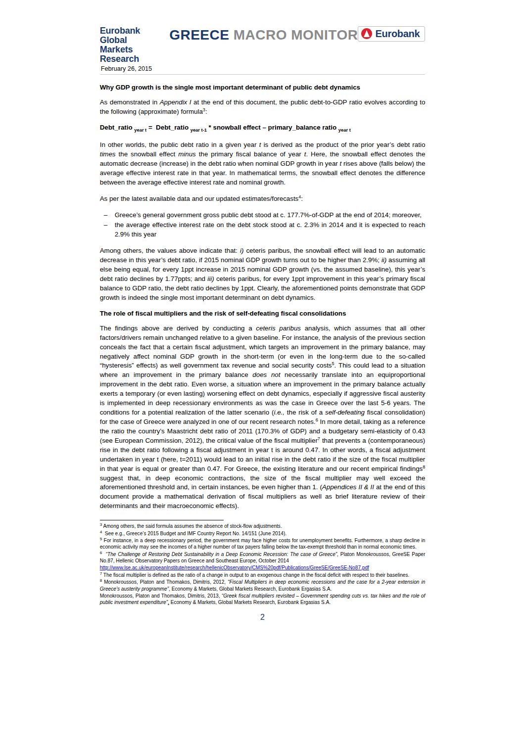Eurobank GlobalMarkets Research
GREECE MACRO MONITOR
Eurobank
February 26, 2015
Why GDP growth is the single most important determinant of public debt dynamics
As demonstrated in Appendix I at the end of this document, the public debt-to-GDP ratio evolves according to the following (approximate) formula3:
Debt_ratio year t = Debt_ratio year t-1 * snowball effect – primary_balance ratio year t
In other worlds, the public debt ratio in a given year t is derived as the product of the prior year’s debt ratio times the snowball effect minus the primary fiscal balance of year t. Here, the snowball effect denotes the automatic decrease (increase) in the debt ratio when nominal GDP growth in year t rises above (falls below) the average effective interest rate in that year. In mathematical terms, the snowball effect denotes the difference between the average effective interest rate and nominal growth.
As per the latest available data and our updated estimates/forecasts4:
Greece’s general government gross public debt stood at c. 177.7%-of-GDP at the end of 2014; moreover,
the average effective interest rate on the debt stock stood at c. 2.3% in 2014 and it is expected to reach 2.9% this year
Among others, the values above indicate that: i) ceteris paribus, the snowball effect will lead to an automatic decrease in this year’s debt ratio, if 2015 nominal GDP growth turns out to be higher than 2.9%; ii) assuming all else being equal, for every 1ppt increase in 2015 nominal GDP growth (vs. the assumed baseline), this year’s debt ratio declines by 1.77ppts; and iii) ceteris paribus, for every 1ppt improvement in this year’s primary fiscal balance to GDP ratio, the debt ratio declines by 1ppt. Clearly, the aforementioned points demonstrate that GDP growth is indeed the single most important determinant on debt dynamics.
The role of fiscal multipliers and the risk of self-defeating fiscal consolidations
The findings above are derived by conducting a ceteris paribus analysis, which assumes that all other factors/drivers remain unchanged relative to a given baseline. For instance, the analysis of the previous section conceals the fact that a certain fiscal adjustment, which targets an improvement in the primary balance, may negatively affect nominal GDP growth in the short-term (or even in the long-term due to the so-called “hysteresis” effects) as well government tax revenue and social security costs5. This could lead to a situation where an improvement in the primary balance does not necessarily translate into an equiproportional improvement in the debt ratio. Even worse, a situation where an improvement in the primary balance actually exerts a temporary (or even lasting) worsening effect on debt dynamics, especially if aggressive fiscal austerity is implemented in deep recessionary environments as was the case in Greece over the last 5-6 years. The conditions for a potential realization of the latter scenario (i.e., the risk of a self-defeating fiscal consolidation) for the case of Greece were analyzed in one of our recent research notes.6 In more detail, taking as a reference the ratio the country’s Maastricht debt ratio of 2011 (170.3% of GDP) and a budgetary semi-elasticity of 0.43 (see European Commission, 2012), the critical value of the fiscal multiplier7 that prevents a (contemporaneous) rise in the debt ratio following a fiscal adjustment in year t is around 0.47. In other words, a fiscal adjustment undertaken in year t (here, t=2011) would lead to an initial rise in the debt ratio if the size of the fiscal multiplier in that year is equal or greater than 0.47. For Greece, the existing literature and our recent empirical findings8 suggest that, in deep economic contractions, the size of the fiscal multiplier may well exceed the aforementioned threshold and, in certain instances, be even higher than 1. (Appendices II & II at the end of this document provide a mathematical derivation of fiscal multipliers as well as brief literature review of their determinants and their macroeconomic effects).
3 Among others, the said formula assumes the absence of stock-flow adjustments.
4 See e.g., Greece’s 2015 Budget and IMF Country Report No. 14/151 (June 2014).
5 For instance, in a deep recessionary period, the government may face higher costs for unemployment benefits. Furthermore, a sharp decline in economic activity may see the incomes of a higher number of tax payers falling below the tax-exempt threshold than in normal economic times.
6 “The Challenge of Restoring Debt Sustainability in a Deep Economic Recession: The case of Greece”, Platon Monokroussos, GreeSE Paper No.87, Hellenic Observatory Papers on Greece and Southeast Europe, October 2014
http://www.lse.ac.uk/europeanInstitute/research/hellenicObservatory/CMS%20pdf/Publications/GreeSE/GreeSE-No87.pdf
7 The fiscal multiplier is defined as the ratio of a change in output to an exogenous change in the fiscal deficit with respect to their baselines.
8 Monokroussos, Platon and Thomakos, Dimitris, 2012, “Fiscal Multipliers in deep economic recessions and the case for a 2-year extension in Greece’s austerity programme”, Economy & Markets, Global Markets Research, Eurobank Ergasias S.A.
Monokroussos, Platon and Thomakos, Dimitris, 2013, “Greek fiscal multipliers revisited – Government spending cuts vs. tax hikes and the role of public investment expenditure”, Economy & Markets, Global Markets Research, Eurobank Ergasias S.A.
2